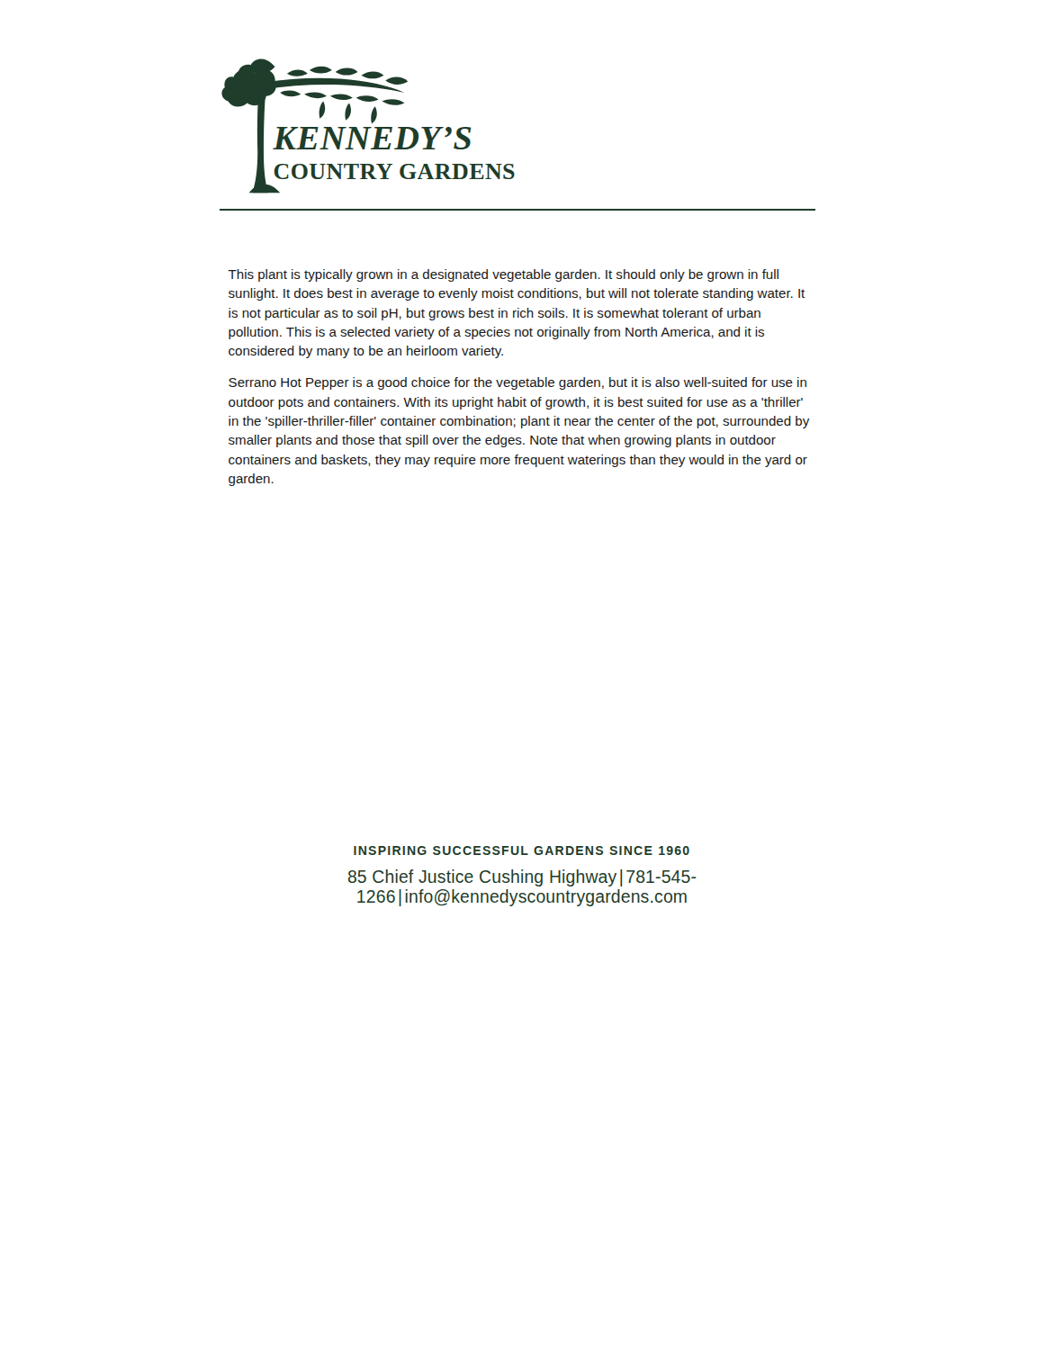KENNEDY’S COUNTRY GARDENS
This plant is typically grown in a designated vegetable garden. It should only be grown in full sunlight. It does best in average to evenly moist conditions, but will not tolerate standing water. It is not particular as to soil pH, but grows best in rich soils. It is somewhat tolerant of urban pollution. This is a selected variety of a species not originally from North America, and it is considered by many to be an heirloom variety.
Serrano Hot Pepper is a good choice for the vegetable garden, but it is also well-suited for use in outdoor pots and containers. With its upright habit of growth, it is best suited for use as a 'thriller' in the 'spiller-thriller-filler' container combination; plant it near the center of the pot, surrounded by smaller plants and those that spill over the edges. Note that when growing plants in outdoor containers and baskets, they may require more frequent waterings than they would in the yard or garden.
INSPIRING SUCCESSFUL GARDENS SINCE 1960
85 Chief Justice Cushing Highway|781-545-1266|info@kennedyscountrygardens.com